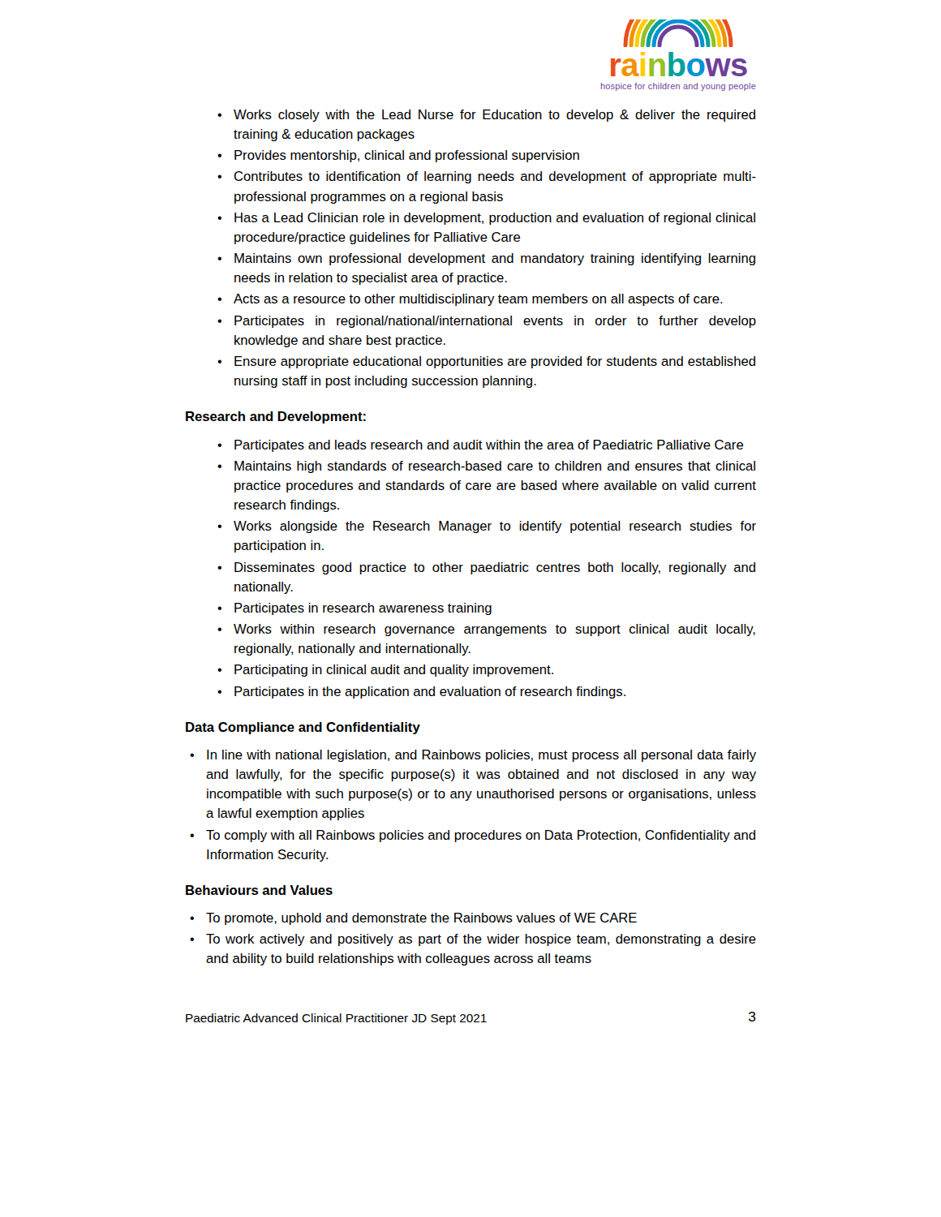rainbows
hospice for children and young people
Works closely with the Lead Nurse for Education to develop & deliver the required training & education packages
Provides mentorship, clinical and professional supervision
Contributes to identification of learning needs and development of appropriate multi-professional programmes on a regional basis
Has a Lead Clinician role in development, production and evaluation of regional clinical procedure/practice guidelines for Palliative Care
Maintains own professional development and mandatory training identifying learning needs in relation to specialist area of practice.
Acts as a resource to other multidisciplinary team members on all aspects of care.
Participates in regional/national/international events in order to further develop knowledge and share best practice.
Ensure appropriate educational opportunities are provided for students and established nursing staff in post including succession planning.
Research and Development:
Participates and leads research and audit within the area of Paediatric Palliative Care
Maintains high standards of research-based care to children and ensures that clinical practice procedures and standards of care are based where available on valid current research findings.
Works alongside the Research Manager to identify potential research studies for participation in.
Disseminates good practice to other paediatric centres both locally, regionally and nationally.
Participates in research awareness training
Works within research governance arrangements to support clinical audit locally, regionally, nationally and internationally.
Participating in clinical audit and quality improvement.
Participates in the application and evaluation of research findings.
Data Compliance and Confidentiality
In line with national legislation, and Rainbows policies, must process all personal data fairly and lawfully, for the specific purpose(s) it was obtained and not disclosed in any way incompatible with such purpose(s) or to any unauthorised persons or organisations, unless a lawful exemption applies
To comply with all Rainbows policies and procedures on Data Protection, Confidentiality and Information Security.
Behaviours and Values
To promote, uphold and demonstrate the Rainbows values of WE CARE
To work actively and positively as part of the wider hospice team, demonstrating a desire and ability to build relationships with colleagues across all teams
Paediatric Advanced Clinical Practitioner JD Sept 2021 3